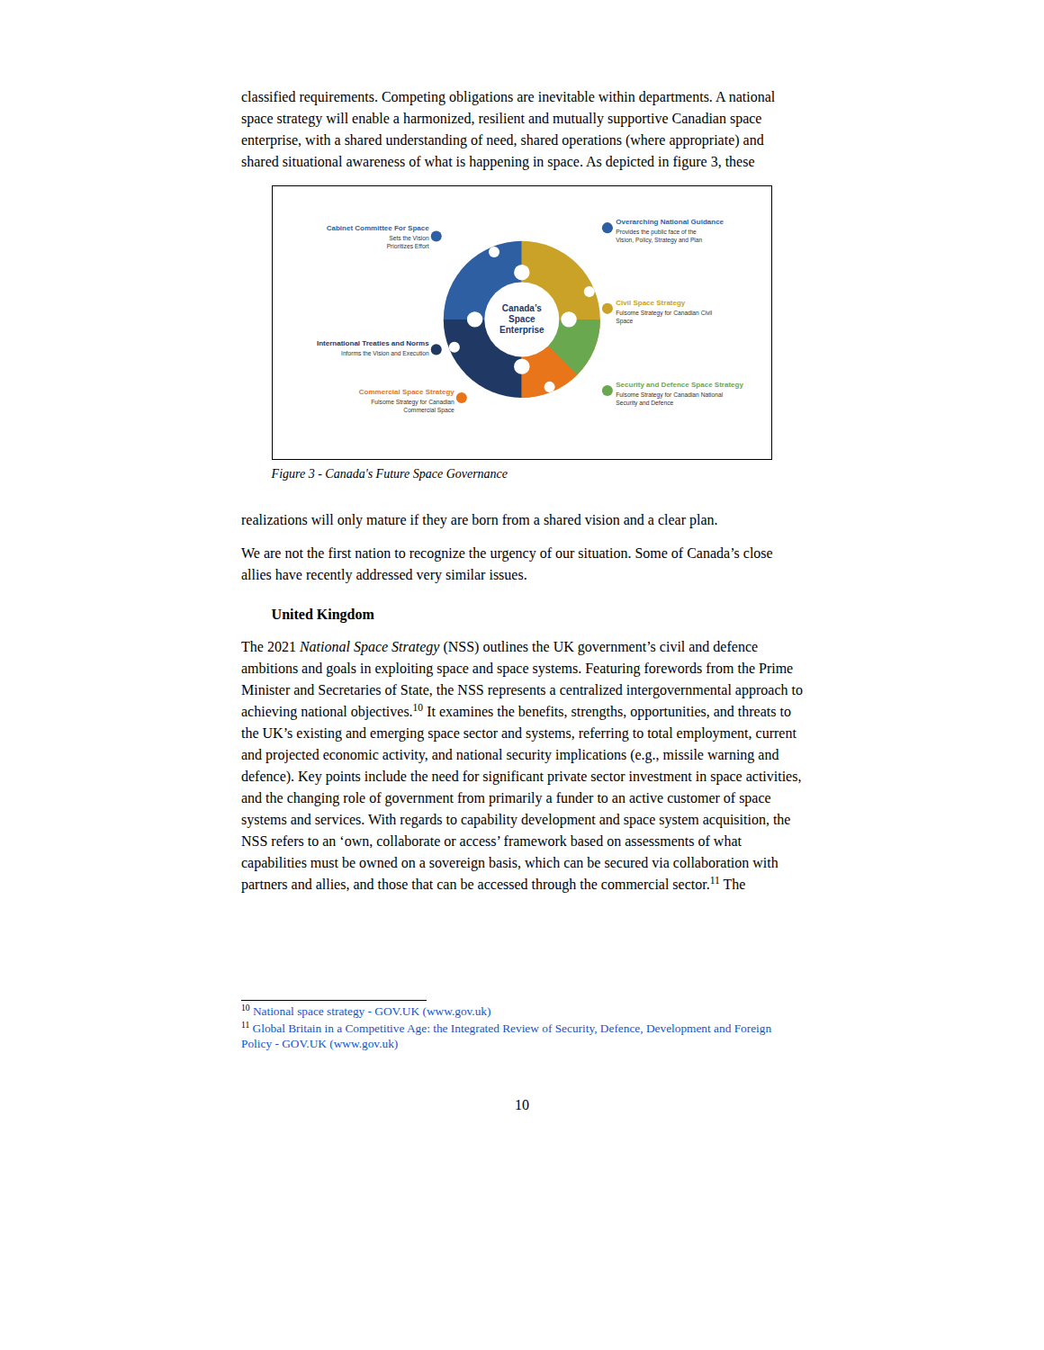classified requirements. Competing obligations are inevitable within departments. A national space strategy will enable a harmonized, resilient and mutually supportive Canadian space enterprise, with a shared understanding of need, shared operations (where appropriate) and shared situational awareness of what is happening in space. As depicted in figure 3, these
Canada’s Space Enterprise Cabinet Committee For Space Sets the Vision Prioritizes Effort International Treaties and Norms Informs the Vision and Execution Commercial Space Strategy Fulsome Strategy for Canadian Commercial Space Overarching National Guidance Provides the public face of the Vision, Policy, Strategy and Plan Civil Space Strategy Fulsome Strategy for Canadian Civil Space Security and Defence Space Strategy Fulsome Strategy for Canadian National Security and Defence
Figure 3 - Canada's Future Space Governance
realizations will only mature if they are born from a shared vision and a clear plan.
We are not the first nation to recognize the urgency of our situation. Some of Canada’s close allies have recently addressed very similar issues.
United Kingdom
The 2021 National Space Strategy (NSS) outlines the UK government’s civil and defence ambitions and goals in exploiting space and space systems. Featuring forewords from the Prime Minister and Secretaries of State, the NSS represents a centralized intergovernmental approach to achieving national objectives.10 It examines the benefits, strengths, opportunities, and threats to the UK’s existing and emerging space sector and systems, referring to total employment, current and projected economic activity, and national security implications (e.g., missile warning and defence). Key points include the need for significant private sector investment in space activities, and the changing role of government from primarily a funder to an active customer of space systems and services. With regards to capability development and space system acquisition, the NSS refers to an ‘own, collaborate or access’ framework based on assessments of what capabilities must be owned on a sovereign basis, which can be secured via collaboration with partners and allies, and those that can be accessed through the commercial sector.11 The
10 National space strategy - GOV.UK (www.gov.uk)
11 Global Britain in a Competitive Age: the Integrated Review of Security, Defence, Development and Foreign Policy - GOV.UK (www.gov.uk)
10